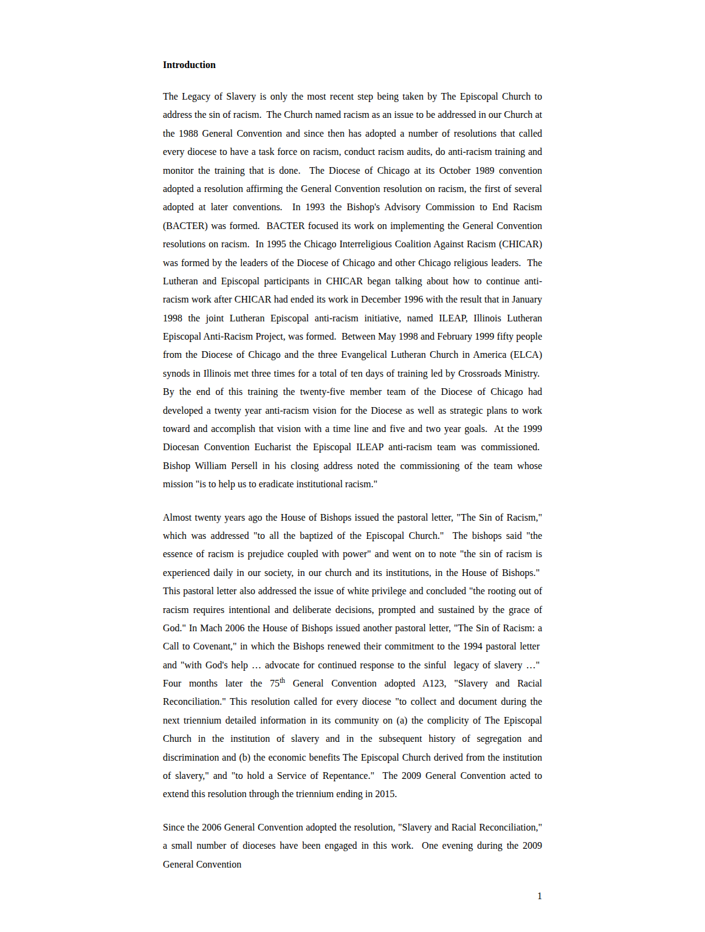Introduction
The Legacy of Slavery is only the most recent step being taken by The Episcopal Church to address the sin of racism. The Church named racism as an issue to be addressed in our Church at the 1988 General Convention and since then has adopted a number of resolutions that called every diocese to have a task force on racism, conduct racism audits, do anti-racism training and monitor the training that is done. The Diocese of Chicago at its October 1989 convention adopted a resolution affirming the General Convention resolution on racism, the first of several adopted at later conventions. In 1993 the Bishop's Advisory Commission to End Racism (BACTER) was formed. BACTER focused its work on implementing the General Convention resolutions on racism. In 1995 the Chicago Interreligious Coalition Against Racism (CHICAR) was formed by the leaders of the Diocese of Chicago and other Chicago religious leaders. The Lutheran and Episcopal participants in CHICAR began talking about how to continue anti-racism work after CHICAR had ended its work in December 1996 with the result that in January 1998 the joint Lutheran Episcopal anti-racism initiative, named ILEAP, Illinois Lutheran Episcopal Anti-Racism Project, was formed. Between May 1998 and February 1999 fifty people from the Diocese of Chicago and the three Evangelical Lutheran Church in America (ELCA) synods in Illinois met three times for a total of ten days of training led by Crossroads Ministry. By the end of this training the twenty-five member team of the Diocese of Chicago had developed a twenty year anti-racism vision for the Diocese as well as strategic plans to work toward and accomplish that vision with a time line and five and two year goals. At the 1999 Diocesan Convention Eucharist the Episcopal ILEAP anti-racism team was commissioned. Bishop William Persell in his closing address noted the commissioning of the team whose mission "is to help us to eradicate institutional racism."
Almost twenty years ago the House of Bishops issued the pastoral letter, "The Sin of Racism," which was addressed "to all the baptized of the Episcopal Church." The bishops said "the essence of racism is prejudice coupled with power" and went on to note "the sin of racism is experienced daily in our society, in our church and its institutions, in the House of Bishops." This pastoral letter also addressed the issue of white privilege and concluded "the rooting out of racism requires intentional and deliberate decisions, prompted and sustained by the grace of God." In Mach 2006 the House of Bishops issued another pastoral letter, "The Sin of Racism: a Call to Covenant," in which the Bishops renewed their commitment to the 1994 pastoral letter and "with God's help … advocate for continued response to the sinful legacy of slavery …" Four months later the 75th General Convention adopted A123, "Slavery and Racial Reconciliation." This resolution called for every diocese "to collect and document during the next triennium detailed information in its community on (a) the complicity of The Episcopal Church in the institution of slavery and in the subsequent history of segregation and discrimination and (b) the economic benefits The Episcopal Church derived from the institution of slavery," and "to hold a Service of Repentance." The 2009 General Convention acted to extend this resolution through the triennium ending in 2015.
Since the 2006 General Convention adopted the resolution, "Slavery and Racial Reconciliation," a small number of dioceses have been engaged in this work. One evening during the 2009 General Convention
1